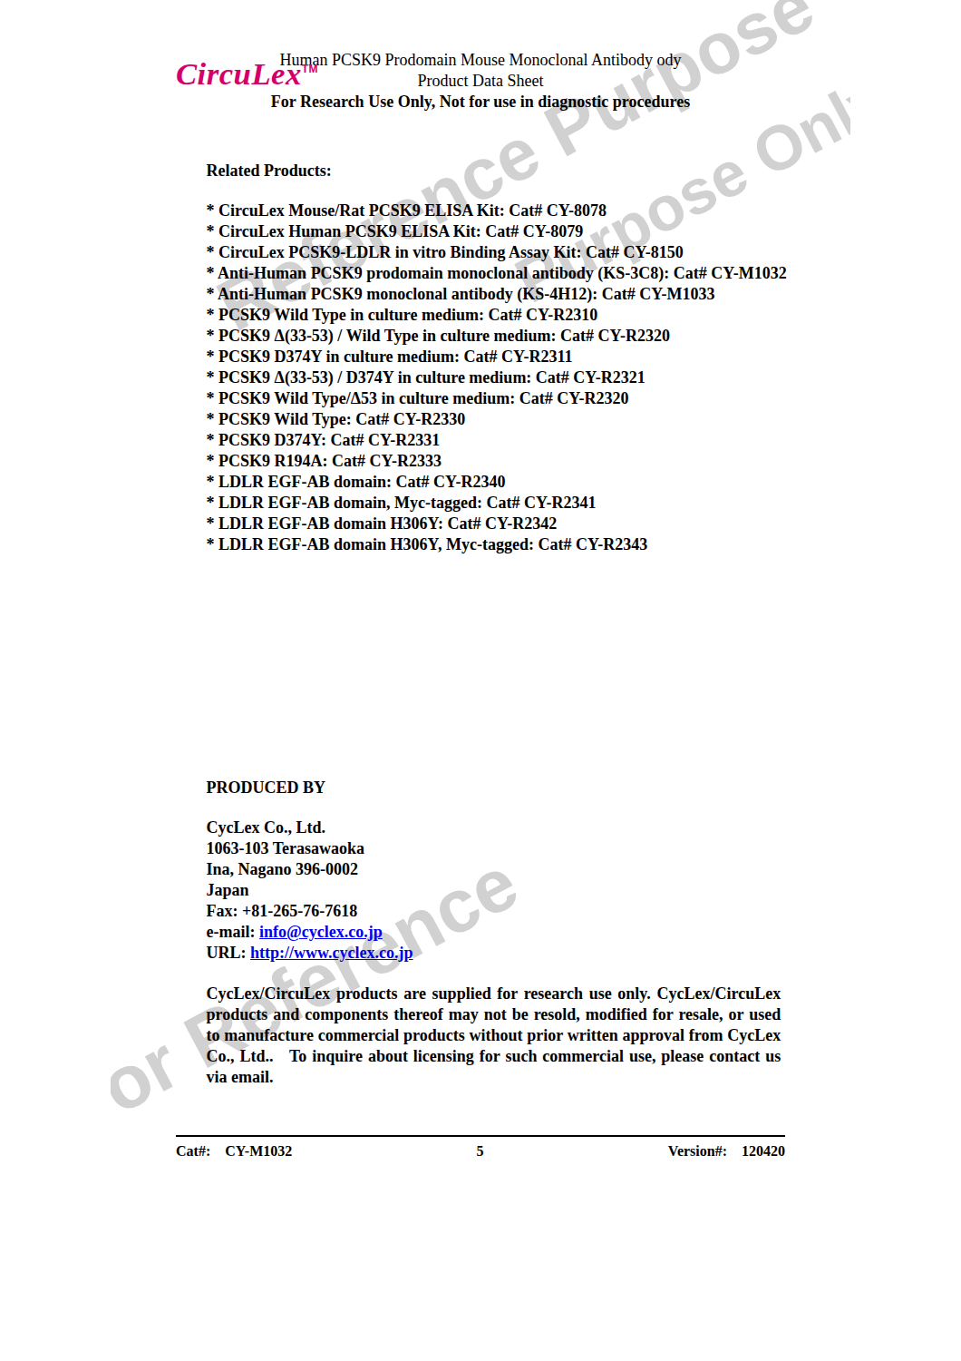Purpose Only!
Reference Purpose
For Reference
CircuLexTM
Human PCSK9 Prodomain Mouse Monoclonal Antibody ody
Product Data Sheet
For Research Use Only, Not for use in diagnostic procedures
Related Products:
CircuLex Mouse/Rat PCSK9 ELISA Kit: Cat# CY-8078
CircuLex Human PCSK9 ELISA Kit: Cat# CY-8079
CircuLex PCSK9-LDLR in vitro Binding Assay Kit: Cat# CY-8150
Anti-Human PCSK9 prodomain monoclonal antibody (KS-3C8): Cat# CY-M1032
Anti-Human PCSK9 monoclonal antibody (KS-4H12): Cat# CY-M1033
PCSK9 Wild Type in culture medium: Cat# CY-R2310
PCSK9 Δ(33-53) / Wild Type in culture medium: Cat# CY-R2320
PCSK9 D374Y in culture medium: Cat# CY-R2311
PCSK9 Δ(33-53) / D374Y in culture medium: Cat# CY-R2321
PCSK9 Wild Type/Δ53 in culture medium: Cat# CY-R2320
PCSK9 Wild Type: Cat# CY-R2330
PCSK9 D374Y: Cat# CY-R2331
PCSK9 R194A: Cat# CY-R2333
LDLR EGF-AB domain: Cat# CY-R2340
LDLR EGF-AB domain, Myc-tagged: Cat# CY-R2341
LDLR EGF-AB domain H306Y: Cat# CY-R2342
LDLR EGF-AB domain H306Y, Myc-tagged: Cat# CY-R2343
PRODUCED BY
CycLex Co., Ltd.
1063-103 Terasawaoka
Ina, Nagano 396-0002
Japan
Fax: +81-265-76-7618
e-mail: info@cyclex.co.jp
URL: http://www.cyclex.co.jp
CycLex/CircuLex products are supplied for research use only. CycLex/CircuLex products and components thereof may not be resold, modified for resale, or used to manufacture commercial products without prior written approval from CycLex Co., Ltd.. To inquire about licensing for such commercial use, please contact us via email.
Cat#: CY-M1032
5
Version#: 120420